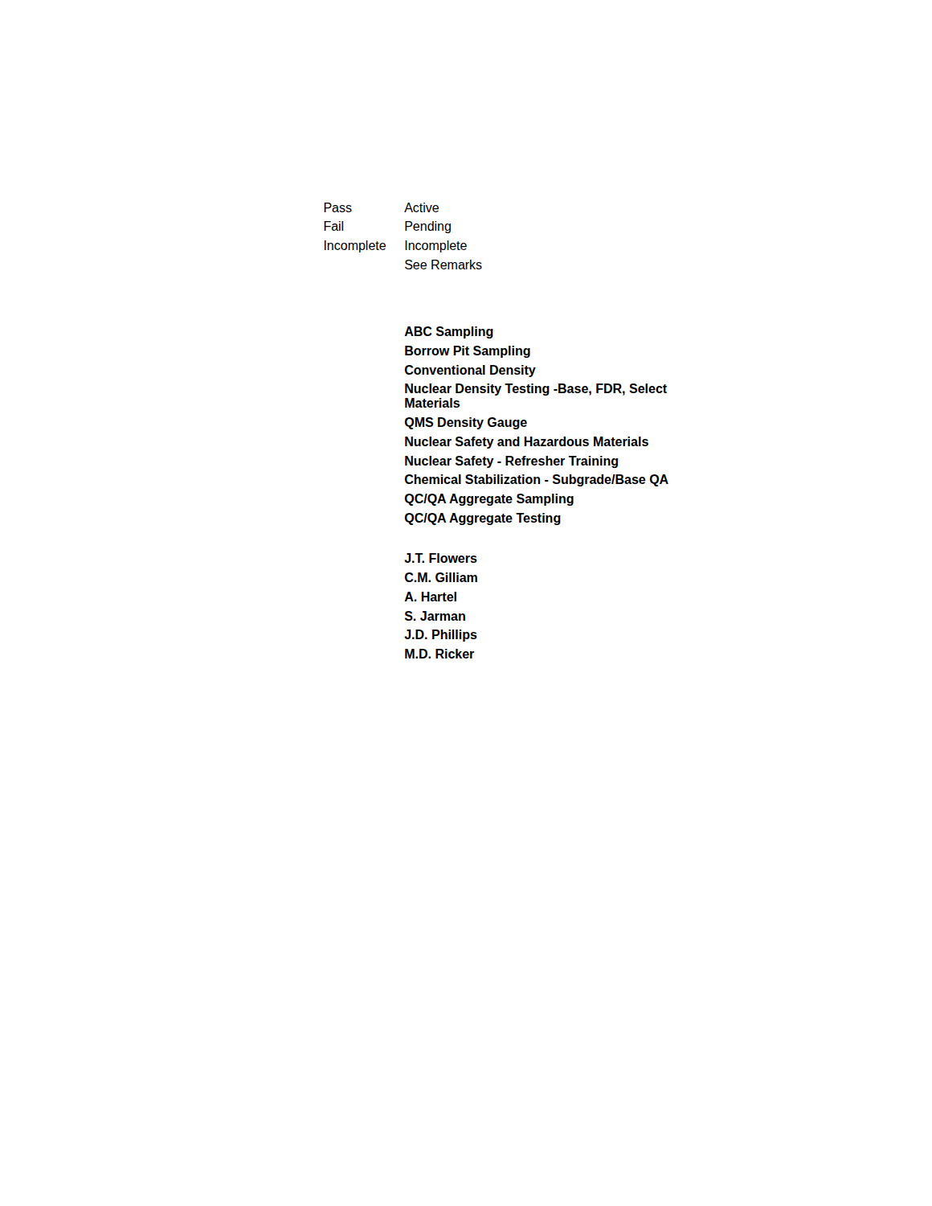| Pass | Active |
| Fail | Pending |
| Incomplete | Incomplete |
| | See Remarks |
ABC Sampling
Borrow Pit Sampling
Conventional Density
Nuclear Density Testing -Base, FDR, Select Materials
QMS Density Gauge
Nuclear Safety and Hazardous Materials
Nuclear Safety - Refresher Training
Chemical Stabilization - Subgrade/Base QA
QC/QA Aggregate Sampling
QC/QA Aggregate Testing
J.T. Flowers
C.M. Gilliam
A. Hartel
S. Jarman
J.D. Phillips
M.D. Ricker